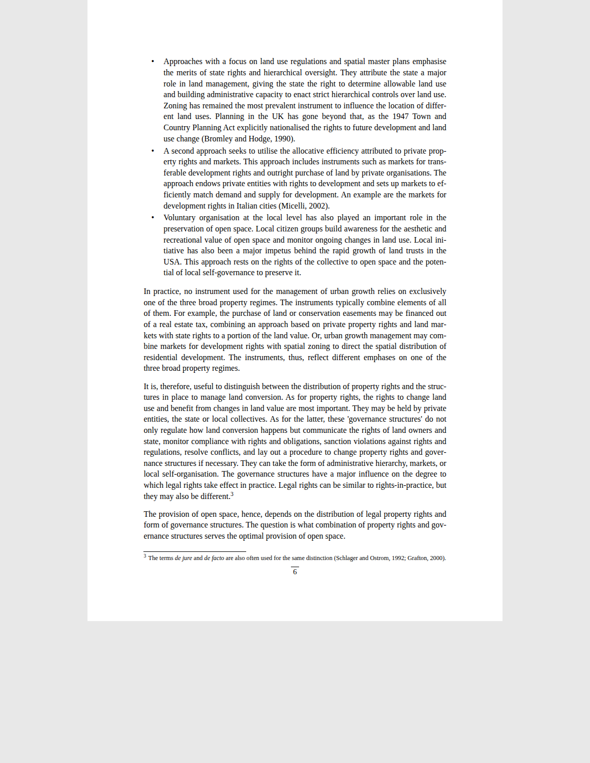Approaches with a focus on land use regulations and spatial master plans emphasise the merits of state rights and hierarchical oversight. They attribute the state a major role in land management, giving the state the right to determine allowable land use and building administrative capacity to enact strict hierarchical controls over land use. Zoning has remained the most prevalent instrument to influence the location of different land uses. Planning in the UK has gone beyond that, as the 1947 Town and Country Planning Act explicitly nationalised the rights to future development and land use change (Bromley and Hodge, 1990).
A second approach seeks to utilise the allocative efficiency attributed to private property rights and markets. This approach includes instruments such as markets for transferable development rights and outright purchase of land by private organisations. The approach endows private entities with rights to development and sets up markets to efficiently match demand and supply for development. An example are the markets for development rights in Italian cities (Micelli, 2002).
Voluntary organisation at the local level has also played an important role in the preservation of open space. Local citizen groups build awareness for the aesthetic and recreational value of open space and monitor ongoing changes in land use. Local initiative has also been a major impetus behind the rapid growth of land trusts in the USA. This approach rests on the rights of the collective to open space and the potential of local self-governance to preserve it.
In practice, no instrument used for the management of urban growth relies on exclusively one of the three broad property regimes. The instruments typically combine elements of all of them. For example, the purchase of land or conservation easements may be financed out of a real estate tax, combining an approach based on private property rights and land markets with state rights to a portion of the land value. Or, urban growth management may combine markets for development rights with spatial zoning to direct the spatial distribution of residential development. The instruments, thus, reflect different emphases on one of the three broad property regimes.
It is, therefore, useful to distinguish between the distribution of property rights and the structures in place to manage land conversion. As for property rights, the rights to change land use and benefit from changes in land value are most important. They may be held by private entities, the state or local collectives. As for the latter, these 'governance structures' do not only regulate how land conversion happens but communicate the rights of land owners and state, monitor compliance with rights and obligations, sanction violations against rights and regulations, resolve conflicts, and lay out a procedure to change property rights and governance structures if necessary. They can take the form of administrative hierarchy, markets, or local self-organisation. The governance structures have a major influence on the degree to which legal rights take effect in practice. Legal rights can be similar to rights-in-practice, but they may also be different.3
The provision of open space, hence, depends on the distribution of legal property rights and form of governance structures. The question is what combination of property rights and governance structures serves the optimal provision of open space.
3 The terms de jure and de facto are also often used for the same distinction (Schlager and Ostrom, 1992; Grafton, 2000).
6